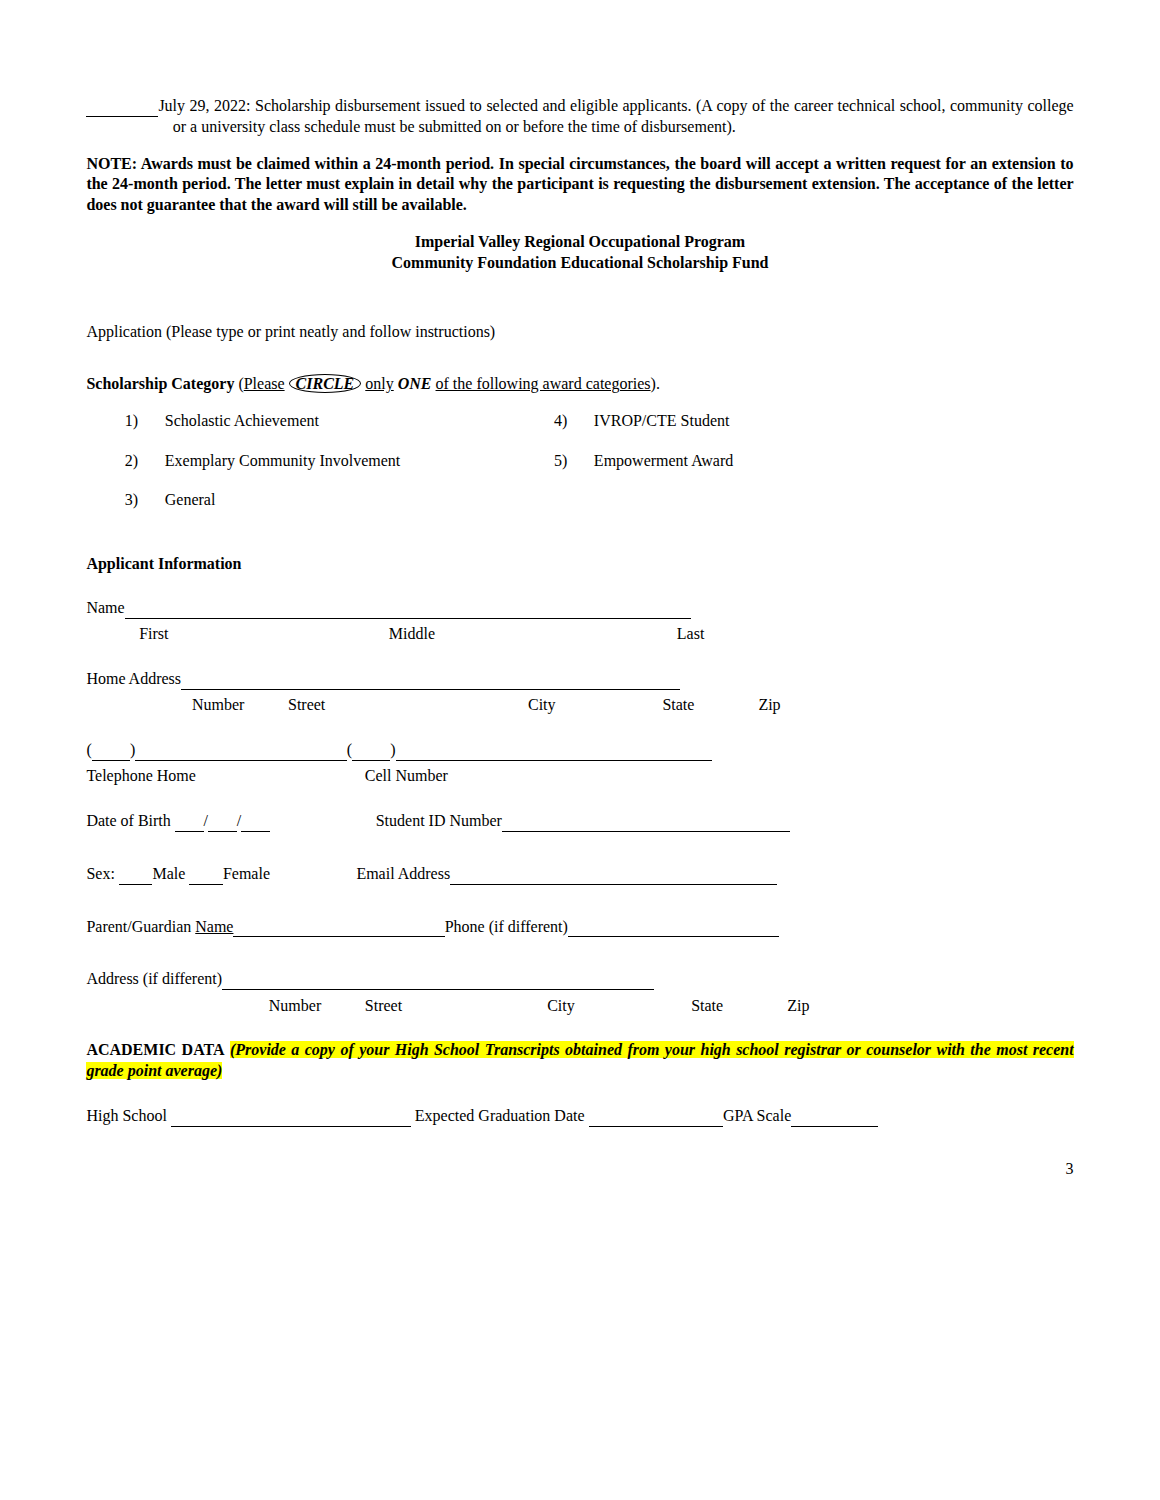July 29, 2022: Scholarship disbursement issued to selected and eligible applicants. (A copy of the career technical school, community college or a university class schedule must be submitted on or before the time of disbursement).
NOTE: Awards must be claimed within a 24-month period. In special circumstances, the board will accept a written request for an extension to the 24-month period. The letter must explain in detail why the participant is requesting the disbursement extension. The acceptance of the letter does not guarantee that the award will still be available.
Imperial Valley Regional Occupational Program
Community Foundation Educational Scholarship Fund
Application (Please type or print neatly and follow instructions)
Scholarship Category (Please CIRCLE only ONE of the following award categories).
| 1) | Scholastic Achievement | | 4) | IVROP/CTE Student |
| 2) | Exemplary Community Involvement | | 5) | Empowerment Award |
| 3) | General | | | |
Applicant Information
Name
First Middle Last
Home Address
Number Street City State Zip
( ) ( )
Telephone Home Cell Number
Date of Birth / / Student ID Number
Sex: Male Female Email Address
Parent/Guardian Name Phone (if different)
Address (if different)
Number Street City State Zip
ACADEMIC DATA (Provide a copy of your High School Transcripts obtained from your high school registrar or counselor with the most recent grade point average)
High School Expected Graduation Date GPA Scale
3